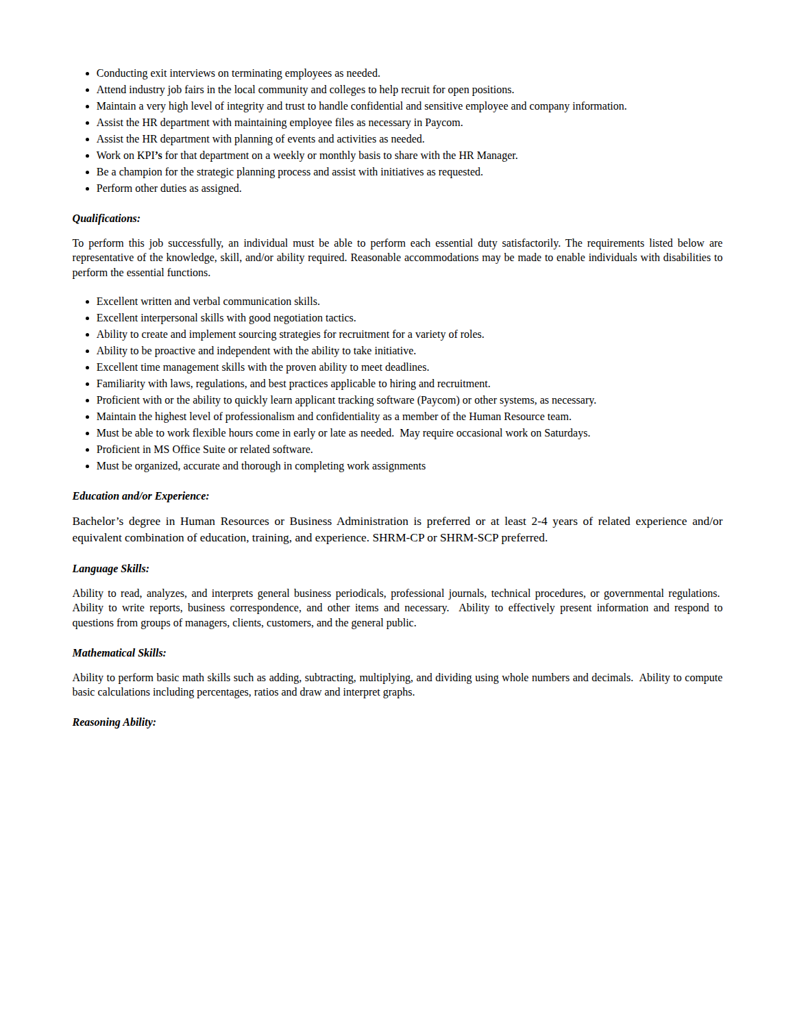Conducting exit interviews on terminating employees as needed.
Attend industry job fairs in the local community and colleges to help recruit for open positions.
Maintain a very high level of integrity and trust to handle confidential and sensitive employee and company information.
Assist the HR department with maintaining employee files as necessary in Paycom.
Assist the HR department with planning of events and activities as needed.
Work on KPI’s for that department on a weekly or monthly basis to share with the HR Manager.
Be a champion for the strategic planning process and assist with initiatives as requested.
Perform other duties as assigned.
Qualifications:
To perform this job successfully, an individual must be able to perform each essential duty satisfactorily. The requirements listed below are representative of the knowledge, skill, and/or ability required. Reasonable accommodations may be made to enable individuals with disabilities to perform the essential functions.
Excellent written and verbal communication skills.
Excellent interpersonal skills with good negotiation tactics.
Ability to create and implement sourcing strategies for recruitment for a variety of roles.
Ability to be proactive and independent with the ability to take initiative.
Excellent time management skills with the proven ability to meet deadlines.
Familiarity with laws, regulations, and best practices applicable to hiring and recruitment.
Proficient with or the ability to quickly learn applicant tracking software (Paycom) or other systems, as necessary.
Maintain the highest level of professionalism and confidentiality as a member of the Human Resource team.
Must be able to work flexible hours come in early or late as needed. May require occasional work on Saturdays.
Proficient in MS Office Suite or related software.
Must be organized, accurate and thorough in completing work assignments
Education and/or Experience:
Bachelor’s degree in Human Resources or Business Administration is preferred or at least 2-4 years of related experience and/or equivalent combination of education, training, and experience. SHRM-CP or SHRM-SCP preferred.
Language Skills:
Ability to read, analyzes, and interprets general business periodicals, professional journals, technical procedures, or governmental regulations. Ability to write reports, business correspondence, and other items and necessary. Ability to effectively present information and respond to questions from groups of managers, clients, customers, and the general public.
Mathematical Skills:
Ability to perform basic math skills such as adding, subtracting, multiplying, and dividing using whole numbers and decimals. Ability to compute basic calculations including percentages, ratios and draw and interpret graphs.
Reasoning Ability: